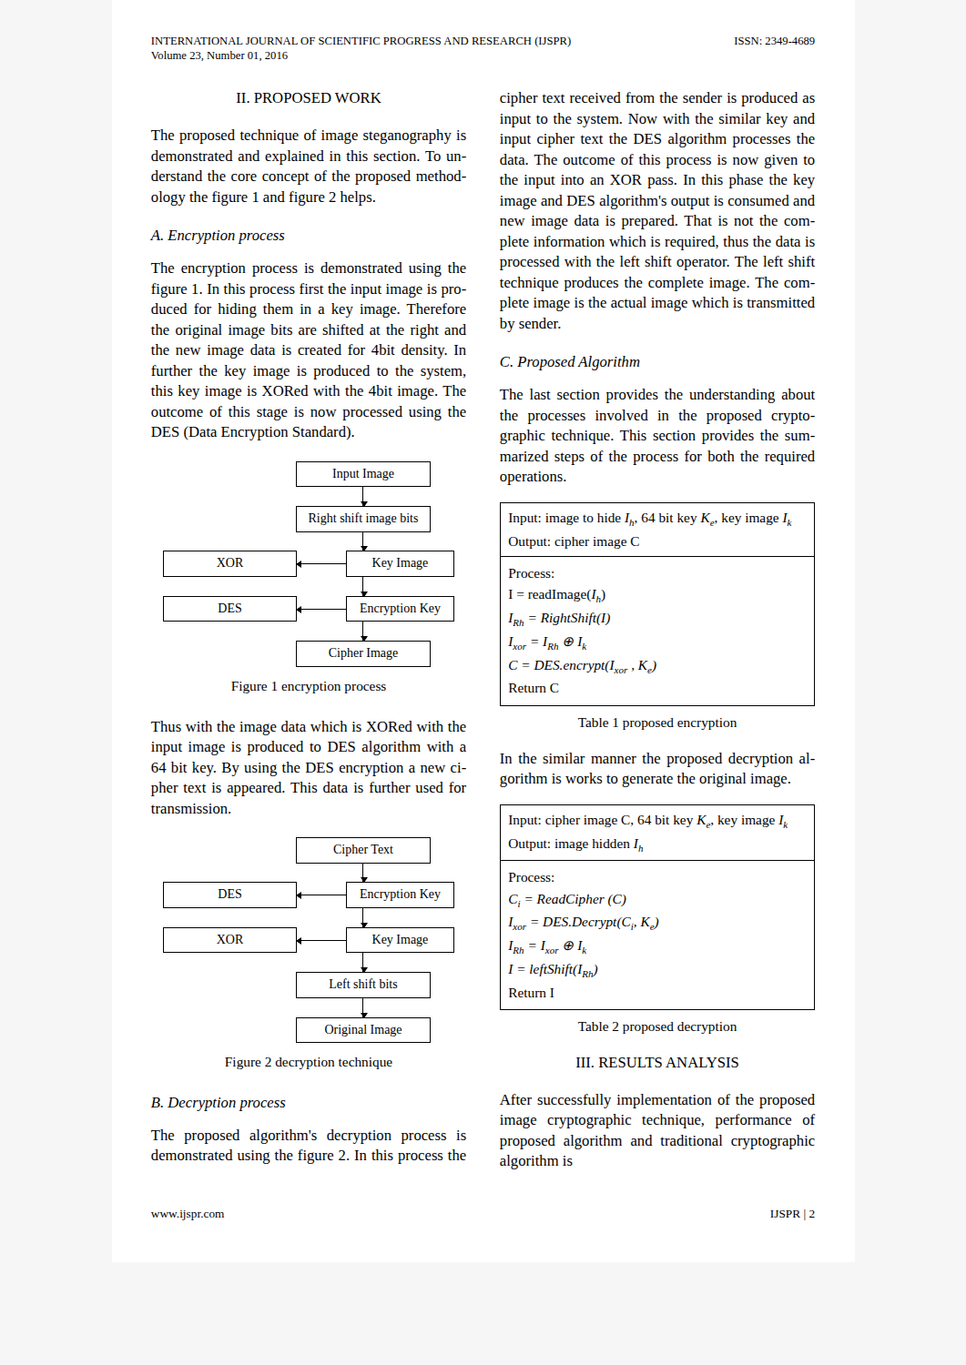INTERNATIONAL JOURNAL OF SCIENTIFIC PROGRESS AND RESEARCH (IJSPR)
Volume 23, Number 01, 2016
ISSN: 2349-4689
II. Proposed Work
The proposed technique of image steganography is demonstrated and explained in this section. To understand the core concept of the proposed methodology the figure 1 and figure 2 helps.
A. Encryption process
The encryption process is demonstrated using the figure 1. In this process first the input image is produced for hiding them in a key image. Therefore the original image bits are shifted at the right and the new image data is created for 4bit density. In further the key image is produced to the system, this key image is XORed with the 4bit image. The outcome of this stage is now processed using the DES (Data Encryption Standard).
Input Image
Right shift image bits
XOR Key Image
DES Encryption Key
Cipher Image
Figure 1 encryption process
Thus with the image data which is XORed with the input image is produced to DES algorithm with a 64 bit key. By using the DES encryption a new cipher text is appeared. This data is further used for transmission.
Cipher Text
DES Encryption Key
XOR Key Image
Left shift bits
Original Image
Figure 2 decryption technique
B. Decryption process
The proposed algorithm's decryption process is demonstrated using the figure 2. In this process the cipher text received from the sender is produced as input to the system. Now with the similar key and input cipher text the DES algorithm processes the data. The outcome of this process is now given to the input into an XOR pass. In this phase the key image and DES algorithm's output is consumed and new image data is prepared. That is not the complete information which is required, thus the data is processed with the left shift operator. The left shift technique produces the complete image. The complete image is the actual image which is transmitted by sender.
C. Proposed Algorithm
The last section provides the understanding about the processes involved in the proposed cryptographic technique. This section provides the summarized steps of the process for both the required operations.
| Input: image to hide I h , 64 bit key K e , key image I k |
| Output: cipher image C |
| Process: I = readImage( I h ) I Rh = RightShift(I) I xor = I Rh ⊕ I k C = DES.encrypt(I xor , K e ) Return C |
Table 1 proposed encryption
In the similar manner the proposed decryption algorithm is works to generate the original image.
| Input: cipher image C, 64 bit key K e , key image I k |
| Output: image hidden I h |
| Process: C i = ReadCipher (C) I xor = DES.Decrypt(C i , K e ) I Rh = I xor ⊕ I k I = leftShift(I Rh ) Return I |
Table 2 proposed decryption
III. Results Analysis
After successfully implementation of the proposed image cryptographic technique, performance of proposed algorithm and traditional cryptographic algorithm is
www.ijspr.com
IJSPR | 2